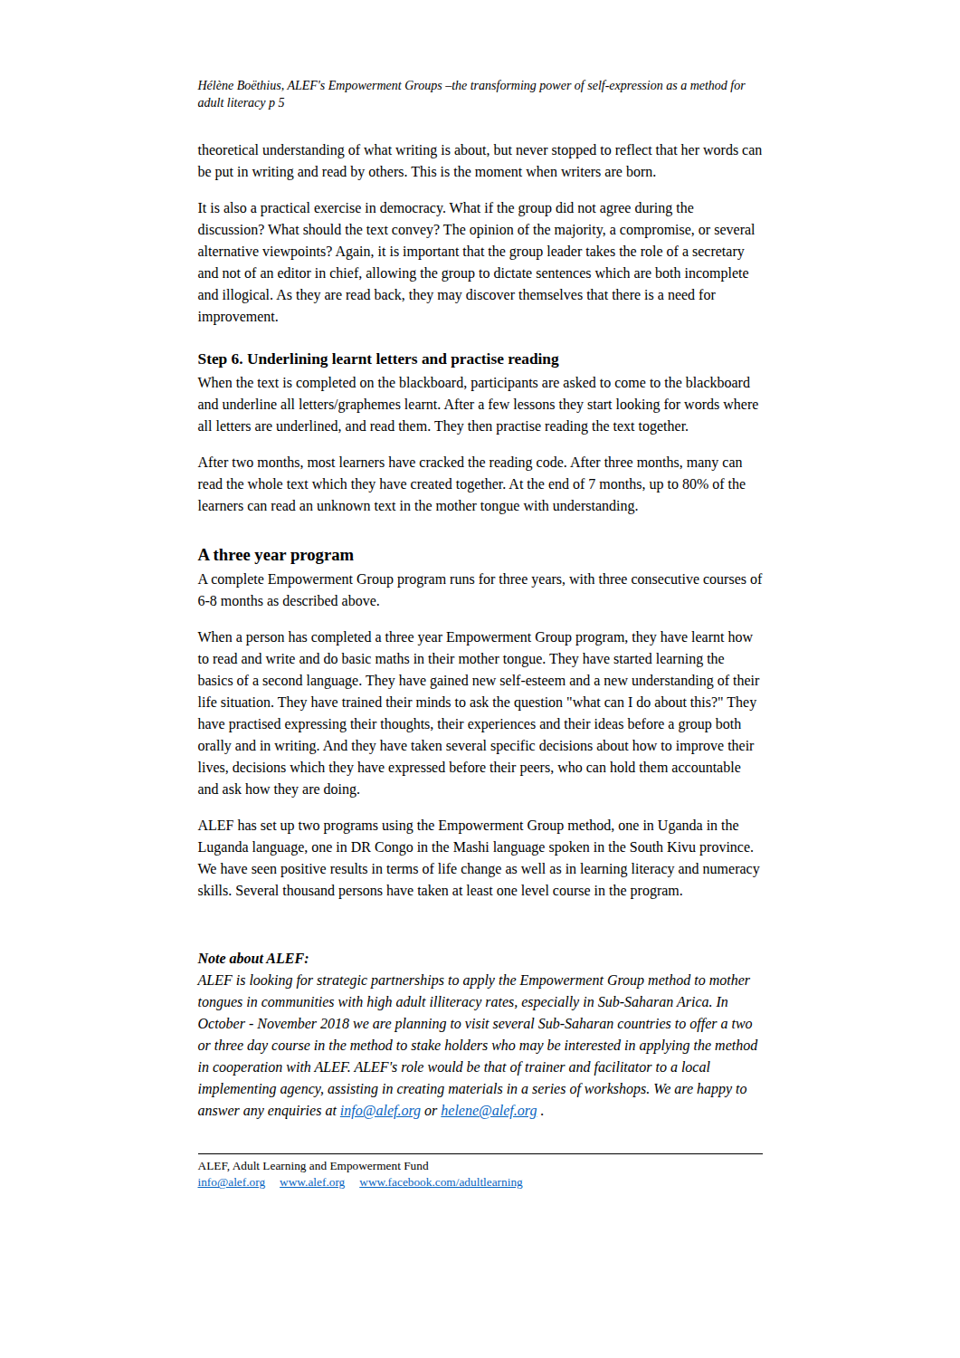Hélène Boëthius, ALEF's Empowerment Groups –the transforming power of self-expression as a method for adult literacy p 5
theoretical understanding of what writing is about, but never stopped to reflect that her words can be put in writing and read by others. This is the moment when writers are born.
It is also a practical exercise in democracy. What if the group did not agree during the discussion? What should the text convey? The opinion of the majority, a compromise, or several alternative viewpoints? Again, it is important that the group leader takes the role of a secretary and not of an editor in chief, allowing the group to dictate sentences which are both incomplete and illogical. As they are read back, they may discover themselves that there is a need for improvement.
Step 6. Underlining learnt letters and practise reading
When the text is completed on the blackboard, participants are asked to come to the blackboard and underline all letters/graphemes learnt. After a few lessons they start looking for words where all letters are underlined, and read them. They then practise reading the text together.
After two months, most learners have cracked the reading code. After three months, many can read the whole text which they have created together. At the end of 7 months, up to 80% of the learners can read an unknown text in the mother tongue with understanding.
A three year program
A complete Empowerment Group program runs for three years, with three consecutive courses of 6-8 months as described above.
When a person has completed a three year Empowerment Group program, they have learnt how to read and write and do basic maths in their mother tongue. They have started learning the basics of a second language. They have gained new self-esteem and a new understanding of their life situation. They have trained their minds to ask the question "what can I do about this?" They have practised expressing their thoughts, their experiences and their ideas before a group both orally and in writing. And they have taken several specific decisions about how to improve their lives, decisions which they have expressed before their peers, who can hold them accountable and ask how they are doing.
ALEF has set up two programs using the Empowerment Group method, one in Uganda in the Luganda language, one in DR Congo in the Mashi language spoken in the South Kivu province. We have seen positive results in terms of life change as well as in learning literacy and numeracy skills. Several thousand persons have taken at least one level course in the program.
Note about ALEF:
ALEF is looking for strategic partnerships to apply the Empowerment Group method to mother tongues in communities with high adult illiteracy rates, especially in Sub-Saharan Arica. In October - November 2018 we are planning to visit several Sub-Saharan countries to offer a two or three day course in the method to stake holders who may be interested in applying the method in cooperation with ALEF. ALEF's role would be that of trainer and facilitator to a local implementing agency, assisting in creating materials in a series of workshops. We are happy to answer any enquiries at info@alef.org or helene@alef.org .
ALEF, Adult Learning and Empowerment Fund
info@alef.org www.alef.org www.facebook.com/adultlearning